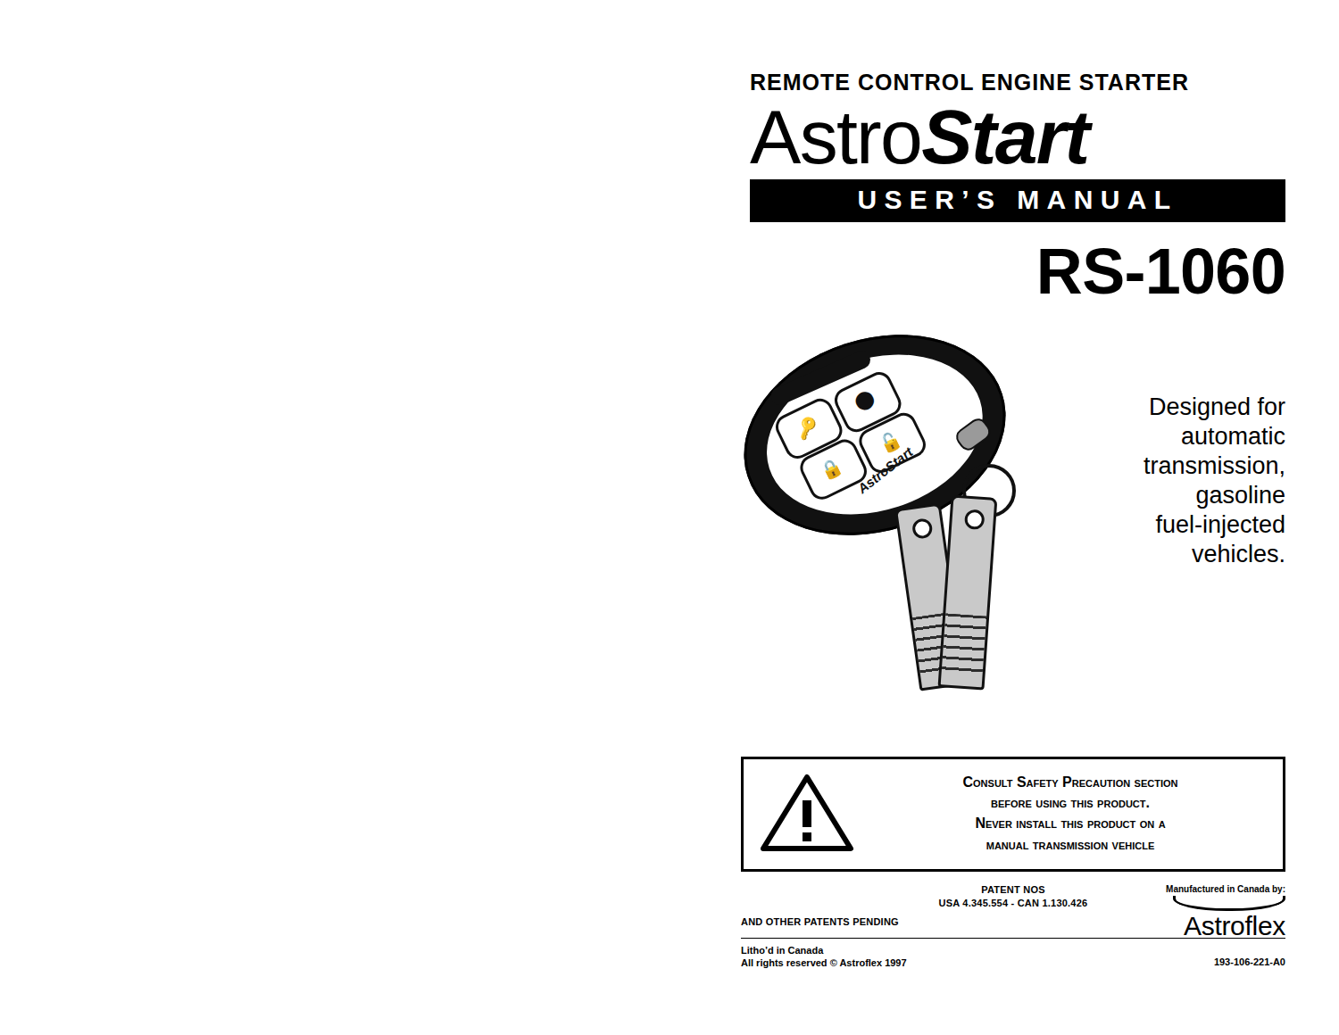REMOTE CONTROL ENGINE STARTER
Astro Start
USER’S MANUAL
RS-1060
Designed for
automatic
transmission,
gasoline
fuel-injected
vehicles.
🔑 ⬤ 🔒 🔓
AstroStart
Consult Safety Precaution section
before using this product.
Never install this product on a
manual transmission vehicle
Manufactured in Canada by:
Astroflex
PATENT NOS USA 4.345.554 - CAN 1.130.426
AND OTHER PATENTS PENDING
Litho’d in Canada
All rights reserved © Astroflex 1997
193-106-221-A0